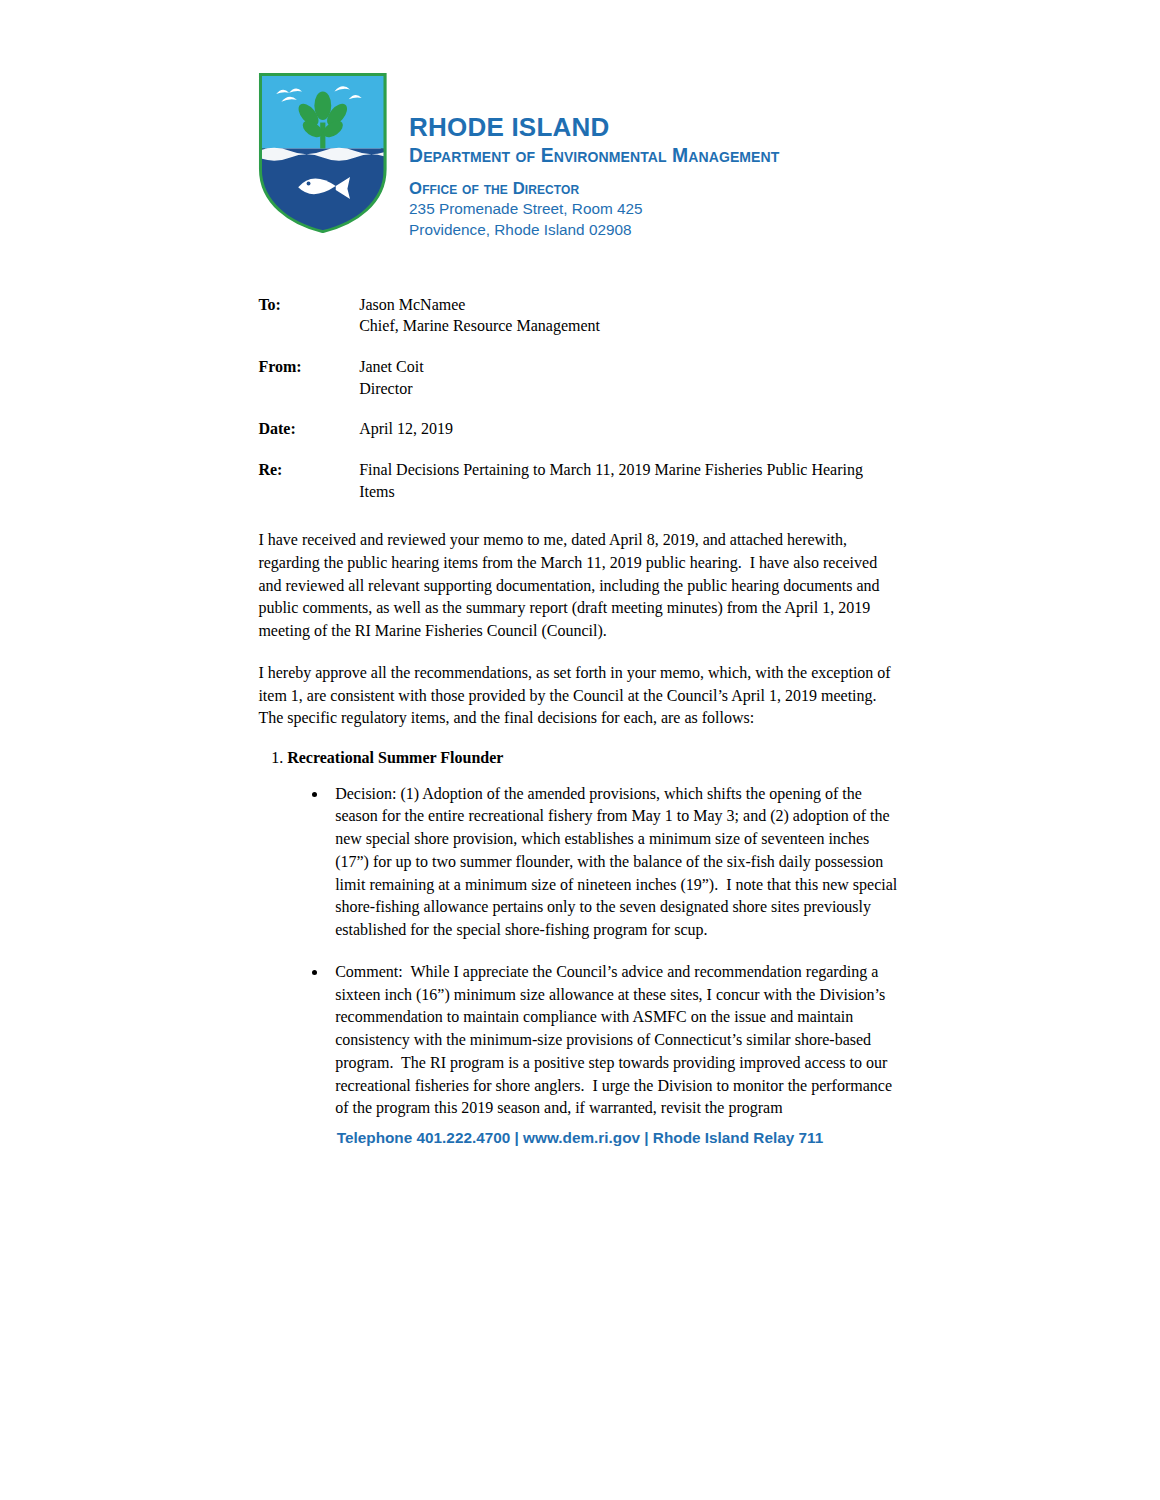RHODE ISLAND
Department of Environmental Management
Office of the Director
235 Promenade Street, Room 425
Providence, Rhode Island 02908
To:
Jason McNameeChief, Marine Resource Management
From:
Janet CoitDirector
Date:
April 12, 2019
Re:
Final Decisions Pertaining to March 11, 2019 Marine Fisheries Public Hearing Items
I have received and reviewed your memo to me, dated April 8, 2019, and attached herewith, regarding the public hearing items from the March 11, 2019 public hearing. I have also received and reviewed all relevant supporting documentation, including the public hearing documents and public comments, as well as the summary report (draft meeting minutes) from the April 1, 2019 meeting of the RI Marine Fisheries Council (Council).
I hereby approve all the recommendations, as set forth in your memo, which, with the exception of item 1, are consistent with those provided by the Council at the Council’s April 1, 2019 meeting. The specific regulatory items, and the final decisions for each, are as follows:
Recreational Summer Flounder
Decision: (1) Adoption of the amended provisions, which shifts the opening of the season for the entire recreational fishery from May 1 to May 3; and (2) adoption of the new special shore provision, which establishes a minimum size of seventeen inches (17”) for up to two summer flounder, with the balance of the six-fish daily possession limit remaining at a minimum size of nineteen inches (19”). I note that this new special shore-fishing allowance pertains only to the seven designated shore sites previously established for the special shore-fishing program for scup.
Comment: While I appreciate the Council’s advice and recommendation regarding a sixteen inch (16”) minimum size allowance at these sites, I concur with the Division’s recommendation to maintain compliance with ASMFC on the issue and maintain consistency with the minimum-size provisions of Connecticut’s similar shore-based program. The RI program is a positive step towards providing improved access to our recreational fisheries for shore anglers. I urge the Division to monitor the performance of the program this 2019 season and, if warranted, revisit the program
Telephone 401.222.4700 | www.dem.ri.gov | Rhode Island Relay 711